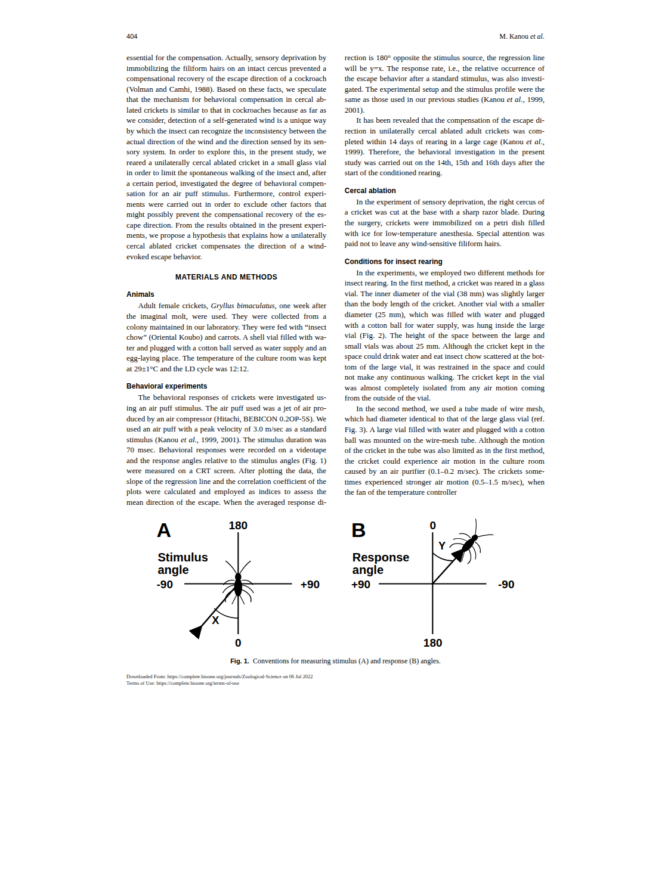404 M. Kanou et al.
essential for the compensation. Actually, sensory deprivation by immobilizing the filiform hairs on an intact cercus prevented a compensational recovery of the escape direction of a cockroach (Volman and Camhi, 1988). Based on these facts, we speculate that the mechanism for behavioral compensation in cercal ablated crickets is similar to that in cockroaches because as far as we consider, detection of a self-generated wind is a unique way by which the insect can recognize the inconsistency between the actual direction of the wind and the direction sensed by its sensory system. In order to explore this, in the present study, we reared a unilaterally cercal ablated cricket in a small glass vial in order to limit the spontaneous walking of the insect and, after a certain period, investigated the degree of behavioral compensation for an air puff stimulus. Furthermore, control experiments were carried out in order to exclude other factors that might possibly prevent the compensational recovery of the escape direction. From the results obtained in the present experiments, we propose a hypothesis that explains how a unilaterally cercal ablated cricket compensates the direction of a wind-evoked escape behavior.
MATERIALS AND METHODS
Animals
Adult female crickets, Gryllus bimaculatus, one week after the imaginal molt, were used. They were collected from a colony maintained in our laboratory. They were fed with “insect chow” (Oriental Koubo) and carrots. A shell vial filled with water and plugged with a cotton ball served as water supply and an egg-laying place. The temperature of the culture room was kept at 29±1°C and the LD cycle was 12:12.
Behavioral experiments
The behavioral responses of crickets were investigated using an air puff stimulus. The air puff used was a jet of air produced by an air compressor (Hitachi, BEBICON 0.2OP-5S). We used an air puff with a peak velocity of 3.0 m/sec as a standard stimulus (Kanou et al., 1999, 2001). The stimulus duration was 70 msec. Behavioral responses were recorded on a videotape and the response angles relative to the stimulus angles (Fig. 1) were measured on a CRT screen. After plotting the data, the slope of the regression line and the correlation coefficient of the plots were calculated and employed as indices to assess the mean direction of the escape. When the averaged response direction is 180° opposite the stimulus source, the regression line will be y=x. The response rate, i.e., the relative occurrence of the escape behavior after a standard stimulus, was also investigated. The experimental setup and the stimulus profile were the same as those used in our previous studies (Kanou et al., 1999, 2001).
It has been revealed that the compensation of the escape direction in unilaterally cercal ablated adult crickets was completed within 14 days of rearing in a large cage (Kanou et al., 1999). Therefore, the behavioral investigation in the present study was carried out on the 14th, 15th and 16th days after the start of the conditioned rearing.
Cercal ablation
In the experiment of sensory deprivation, the right cercus of a cricket was cut at the base with a sharp razor blade. During the surgery, crickets were immobilized on a petri dish filled with ice for low-temperature anesthesia. Special attention was paid not to leave any wind-sensitive filiform hairs.
Conditions for insect rearing
In the experiments, we employed two different methods for insect rearing. In the first method, a cricket was reared in a glass vial. The inner diameter of the vial (38 mm) was slightly larger than the body length of the cricket. Another vial with a smaller diameter (25 mm), which was filled with water and plugged with a cotton ball for water supply, was hung inside the large vial (Fig. 2). The height of the space between the large and small vials was about 25 mm. Although the cricket kept in the space could drink water and eat insect chow scattered at the bottom of the large vial, it was restrained in the space and could not make any continuous walking. The cricket kept in the vial was almost completely isolated from any air motion coming from the outside of the vial.
In the second method, we used a tube made of wire mesh, which had diameter identical to that of the large glass vial (ref. Fig. 3). A large vial filled with water and plugged with a cotton ball was mounted on the wire-mesh tube. Although the motion of the cricket in the tube was also limited as in the first method, the cricket could experience air motion in the culture room caused by an air purifier (0.1–0.2 m/sec). The crickets sometimes experienced stronger air motion (0.5–1.5 m/sec), when the fan of the temperature controller
A 180 0 -90 +90 Stimulus
angle X
B 0 180 +90 -90 Response
angle Y
Fig. 1. Conventions for measuring stimulus (A) and response (B) angles.
Downloaded From: https://complete.bioone.org/journals/Zoological-Science on 06 Jul 2022
Terms of Use: https://complete.bioone.org/terms-of-use